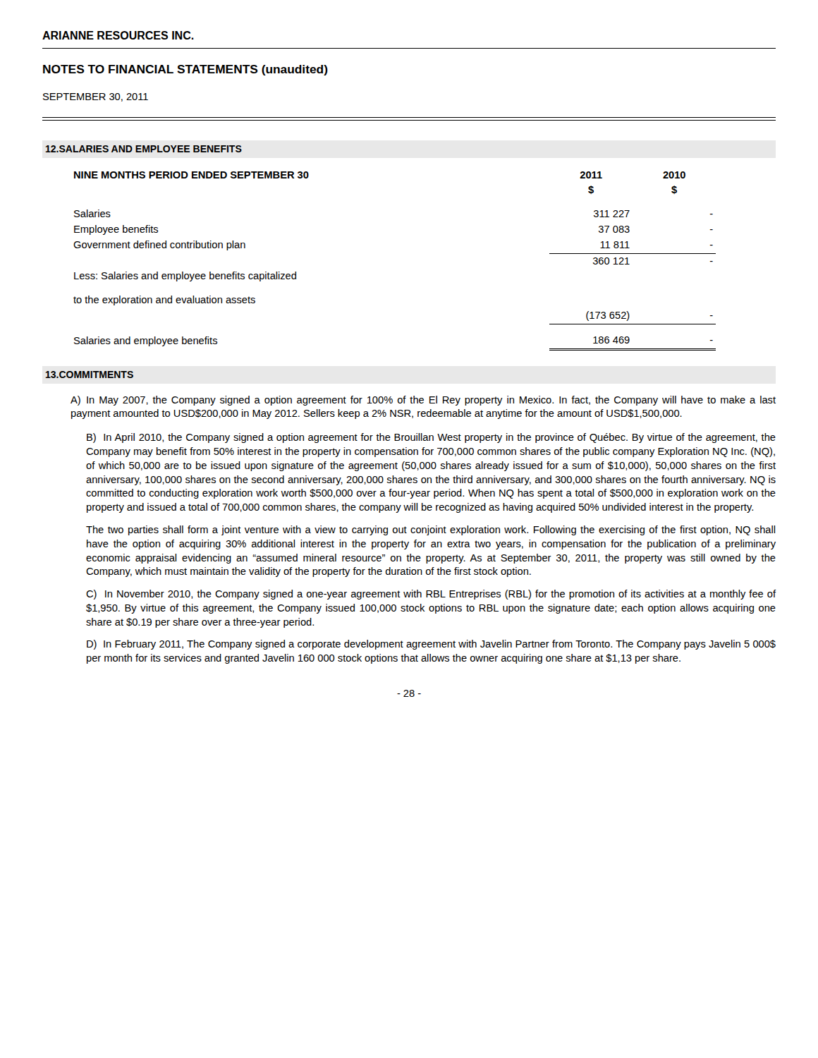ARIANNE RESOURCES INC.
NOTES TO FINANCIAL STATEMENTS (unaudited)
SEPTEMBER 30, 2011
12.SALARIES AND EMPLOYEE BENEFITS
| NINE MONTHS PERIOD ENDED SEPTEMBER 30 | 2011 | 2010 |
| | $ | $ |
| Salaries | 311 227 | - |
| Employee benefits | 37 083 | - |
| Government defined contribution plan | 11 811 | - |
| | 360 121 | - |
| Less: Salaries and employee benefits capitalized | | |
| to the exploration and evaluation assets | | |
| | (173 652) | - |
| Salaries and employee benefits | 186 469 | - |
13.COMMITMENTS
A) In May 2007, the Company signed a option agreement for 100% of the El Rey property in Mexico. In fact, the Company will have to make a last payment amounted to USD$200,000 in May 2012. Sellers keep a 2% NSR, redeemable at anytime for the amount of USD$1,500,000.
B) In April 2010, the Company signed a option agreement for the Brouillan West property in the province of Québec. By virtue of the agreement, the Company may benefit from 50% interest in the property in compensation for 700,000 common shares of the public company Exploration NQ Inc. (NQ), of which 50,000 are to be issued upon signature of the agreement (50,000 shares already issued for a sum of $10,000), 50,000 shares on the first anniversary, 100,000 shares on the second anniversary, 200,000 shares on the third anniversary, and 300,000 shares on the fourth anniversary. NQ is committed to conducting exploration work worth $500,000 over a four-year period. When NQ has spent a total of $500,000 in exploration work on the property and issued a total of 700,000 common shares, the company will be recognized as having acquired 50% undivided interest in the property.
The two parties shall form a joint venture with a view to carrying out conjoint exploration work. Following the exercising of the first option, NQ shall have the option of acquiring 30% additional interest in the property for an extra two years, in compensation for the publication of a preliminary economic appraisal evidencing an “assumed mineral resource” on the property. As at September 30, 2011, the property was still owned by the Company, which must maintain the validity of the property for the duration of the first stock option.
C) In November 2010, the Company signed a one-year agreement with RBL Entreprises (RBL) for the promotion of its activities at a monthly fee of $1,950. By virtue of this agreement, the Company issued 100,000 stock options to RBL upon the signature date; each option allows acquiring one share at $0.19 per share over a three-year period.
D) In February 2011, The Company signed a corporate development agreement with Javelin Partner from Toronto. The Company pays Javelin 5 000$ per month for its services and granted Javelin 160 000 stock options that allows the owner acquiring one share at $1,13 per share.
- 28 -